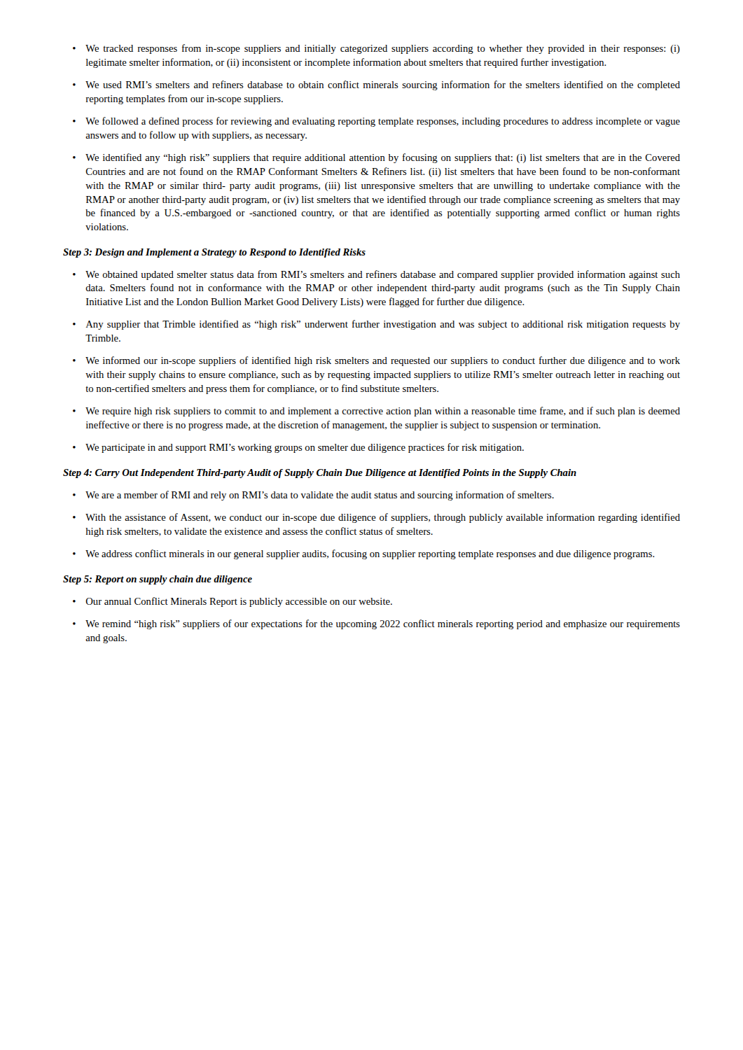We tracked responses from in-scope suppliers and initially categorized suppliers according to whether they provided in their responses: (i) legitimate smelter information, or (ii) inconsistent or incomplete information about smelters that required further investigation.
We used RMI’s smelters and refiners database to obtain conflict minerals sourcing information for the smelters identified on the completed reporting templates from our in-scope suppliers.
We followed a defined process for reviewing and evaluating reporting template responses, including procedures to address incomplete or vague answers and to follow up with suppliers, as necessary.
We identified any “high risk” suppliers that require additional attention by focusing on suppliers that: (i) list smelters that are in the Covered Countries and are not found on the RMAP Conformant Smelters & Refiners list. (ii) list smelters that have been found to be non-conformant with the RMAP or similar third- party audit programs, (iii) list unresponsive smelters that are unwilling to undertake compliance with the RMAP or another third-party audit program, or (iv) list smelters that we identified through our trade compliance screening as smelters that may be financed by a U.S.-embargoed or -sanctioned country, or that are identified as potentially supporting armed conflict or human rights violations.
Step 3: Design and Implement a Strategy to Respond to Identified Risks
We obtained updated smelter status data from RMI’s smelters and refiners database and compared supplier provided information against such data. Smelters found not in conformance with the RMAP or other independent third-party audit programs (such as the Tin Supply Chain Initiative List and the London Bullion Market Good Delivery Lists) were flagged for further due diligence.
Any supplier that Trimble identified as “high risk” underwent further investigation and was subject to additional risk mitigation requests by Trimble.
We informed our in-scope suppliers of identified high risk smelters and requested our suppliers to conduct further due diligence and to work with their supply chains to ensure compliance, such as by requesting impacted suppliers to utilize RMI’s smelter outreach letter in reaching out to non-certified smelters and press them for compliance, or to find substitute smelters.
We require high risk suppliers to commit to and implement a corrective action plan within a reasonable time frame, and if such plan is deemed ineffective or there is no progress made, at the discretion of management, the supplier is subject to suspension or termination.
We participate in and support RMI’s working groups on smelter due diligence practices for risk mitigation.
Step 4: Carry Out Independent Third-party Audit of Supply Chain Due Diligence at Identified Points in the Supply Chain
We are a member of RMI and rely on RMI’s data to validate the audit status and sourcing information of smelters.
With the assistance of Assent, we conduct our in-scope due diligence of suppliers, through publicly available information regarding identified high risk smelters, to validate the existence and assess the conflict status of smelters.
We address conflict minerals in our general supplier audits, focusing on supplier reporting template responses and due diligence programs.
Step 5: Report on supply chain due diligence
Our annual Conflict Minerals Report is publicly accessible on our website.
We remind “high risk” suppliers of our expectations for the upcoming 2022 conflict minerals reporting period and emphasize our requirements and goals.